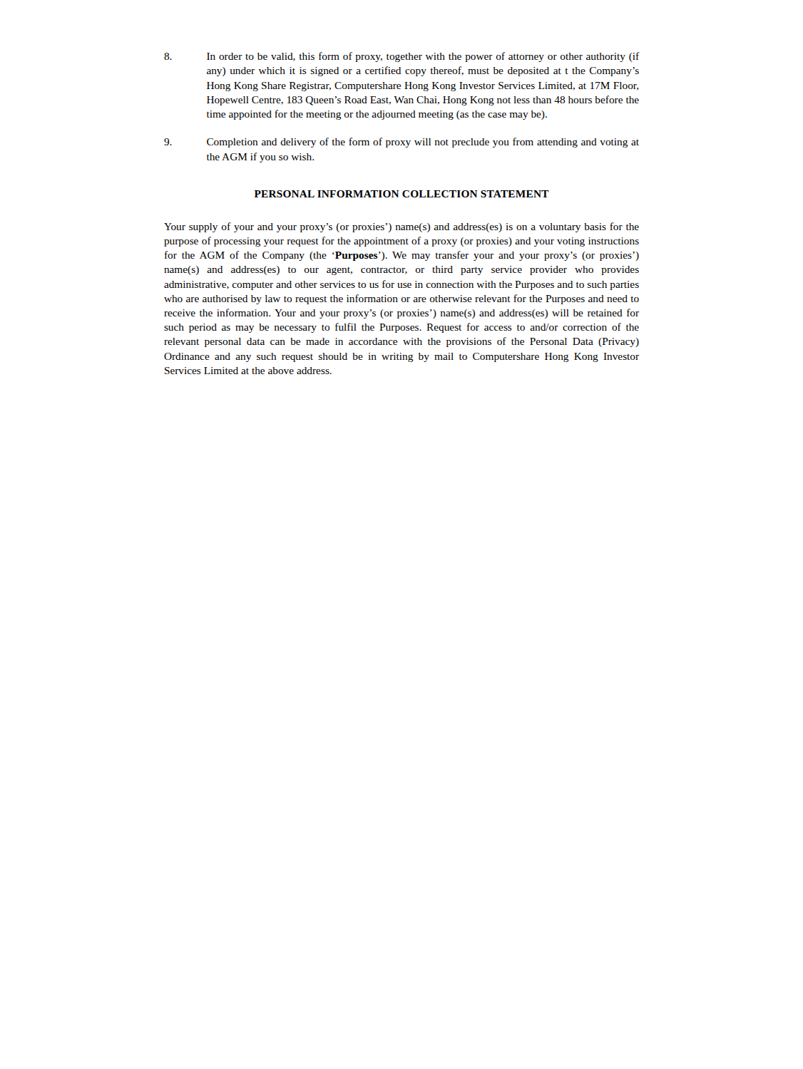8. In order to be valid, this form of proxy, together with the power of attorney or other authority (if any) under which it is signed or a certified copy thereof, must be deposited at t the Company’s Hong Kong Share Registrar, Computershare Hong Kong Investor Services Limited, at 17M Floor, Hopewell Centre, 183 Queen’s Road East, Wan Chai, Hong Kong not less than 48 hours before the time appointed for the meeting or the adjourned meeting (as the case may be).
9. Completion and delivery of the form of proxy will not preclude you from attending and voting at the AGM if you so wish.
PERSONAL INFORMATION COLLECTION STATEMENT
Your supply of your and your proxy’s (or proxies’) name(s) and address(es) is on a voluntary basis for the purpose of processing your request for the appointment of a proxy (or proxies) and your voting instructions for the AGM of the Company (the ‘Purposes’). We may transfer your and your proxy’s (or proxies’) name(s) and address(es) to our agent, contractor, or third party service provider who provides administrative, computer and other services to us for use in connection with the Purposes and to such parties who are authorised by law to request the information or are otherwise relevant for the Purposes and need to receive the information. Your and your proxy’s (or proxies’) name(s) and address(es) will be retained for such period as may be necessary to fulfil the Purposes. Request for access to and/or correction of the relevant personal data can be made in accordance with the provisions of the Personal Data (Privacy) Ordinance and any such request should be in writing by mail to Computershare Hong Kong Investor Services Limited at the above address.